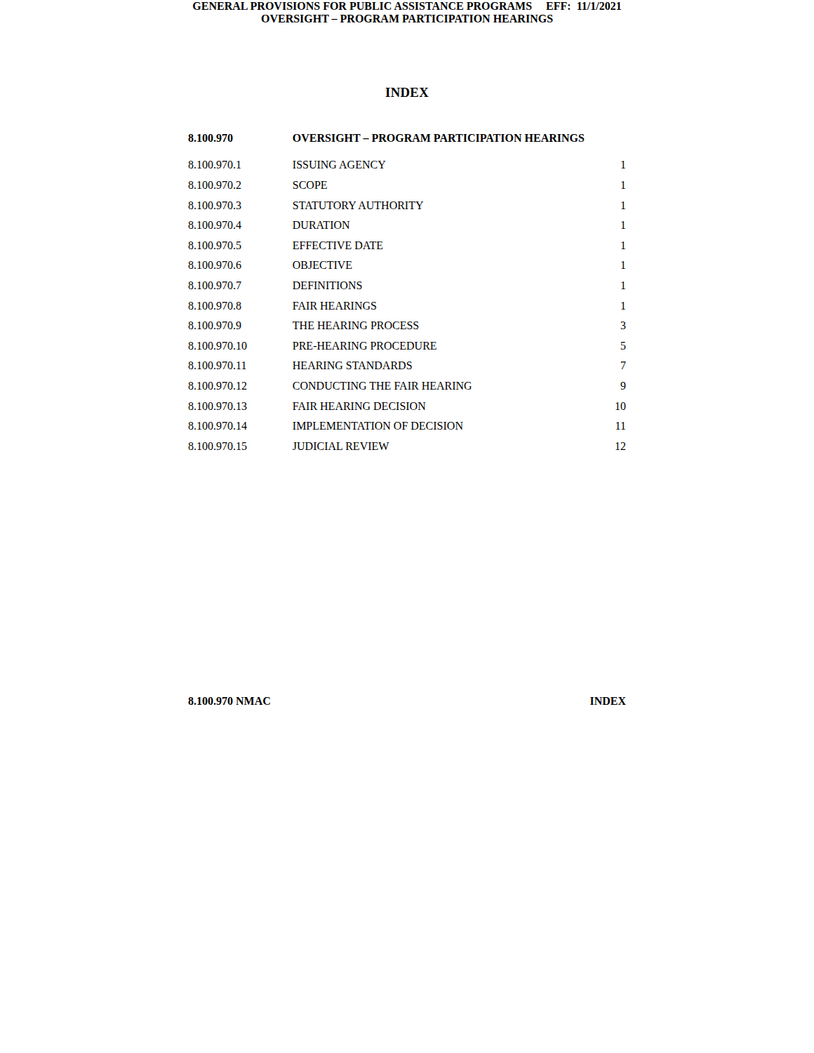GENERAL PROVISIONS FOR PUBLIC ASSISTANCE PROGRAMS EFF: 11/1/2021
OVERSIGHT – PROGRAM PARTICIPATION HEARINGS
INDEX
| 8.100.970 | OVERSIGHT – PROGRAM PARTICIPATION HEARINGS | |
| 8.100.970.1 | ISSUING AGENCY | 1 |
| 8.100.970.2 | SCOPE | 1 |
| 8.100.970.3 | STATUTORY AUTHORITY | 1 |
| 8.100.970.4 | DURATION | 1 |
| 8.100.970.5 | EFFECTIVE DATE | 1 |
| 8.100.970.6 | OBJECTIVE | 1 |
| 8.100.970.7 | DEFINITIONS | 1 |
| 8.100.970.8 | FAIR HEARINGS | 1 |
| 8.100.970.9 | THE HEARING PROCESS | 3 |
| 8.100.970.10 | PRE-HEARING PROCEDURE | 5 |
| 8.100.970.11 | HEARING STANDARDS | 7 |
| 8.100.970.12 | CONDUCTING THE FAIR HEARING | 9 |
| 8.100.970.13 | FAIR HEARING DECISION | 10 |
| 8.100.970.14 | IMPLEMENTATION OF DECISION | 11 |
| 8.100.970.15 | JUDICIAL REVIEW | 12 |
8.100.970 NMAC INDEX